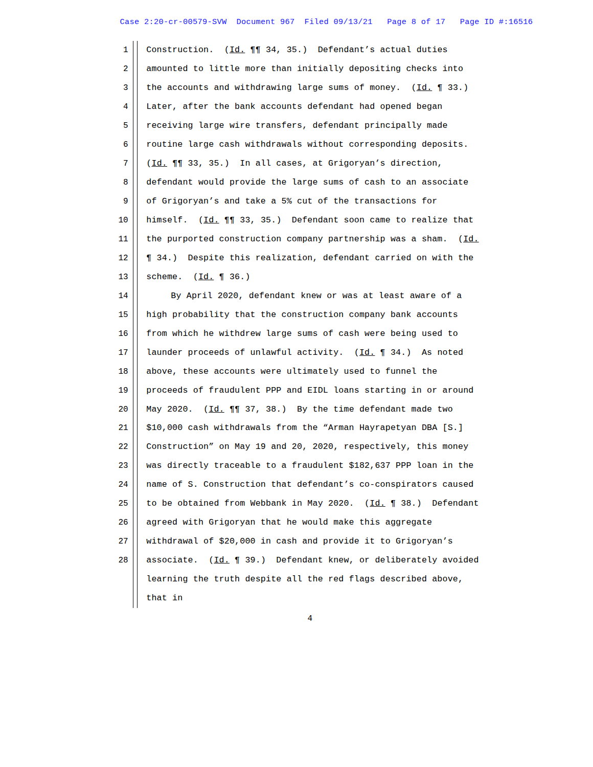Case 2:20-cr-00579-SVW Document 967 Filed 09/13/21 Page 8 of 17 Page ID #:16516
1
2
3
4
5
6
7
8
9
10
11
12
13
14
15
16
17
18
19
20
21
22
23
24
25
26
27
28
Construction. (Id. ¶¶ 34, 35.) Defendant’s actual duties amounted to little more than initially depositing checks into the accounts and withdrawing large sums of money. (Id. ¶ 33.) Later, after the bank accounts defendant had opened began receiving large wire transfers, defendant principally made routine large cash withdrawals without corresponding deposits. (Id. ¶¶ 33, 35.) In all cases, at Grigoryan’s direction, defendant would provide the large sums of cash to an associate of Grigoryan’s and take a 5% cut of the transactions for himself. (Id. ¶¶ 33, 35.) Defendant soon came to realize that the purported construction company partnership was a sham. (Id. ¶ 34.) Despite this realization, defendant carried on with the scheme. (Id. ¶ 36.)
By April 2020, defendant knew or was at least aware of a high probability that the construction company bank accounts from which he withdrew large sums of cash were being used to launder proceeds of unlawful activity. (Id. ¶ 34.) As noted above, these accounts were ultimately used to funnel the proceeds of fraudulent PPP and EIDL loans starting in or around May 2020. (Id. ¶¶ 37, 38.) By the time defendant made two $10,000 cash withdrawals from the “Arman Hayrapetyan DBA [S.] Construction” on May 19 and 20, 2020, respectively, this money was directly traceable to a fraudulent $182,637 PPP loan in the name of S. Construction that defendant’s co-conspirators caused to be obtained from Webbank in May 2020. (Id. ¶ 38.) Defendant agreed with Grigoryan that he would make this aggregate withdrawal of $20,000 in cash and provide it to Grigoryan’s associate. (Id. ¶ 39.) Defendant knew, or deliberately avoided learning the truth despite all the red flags described above, that in
4